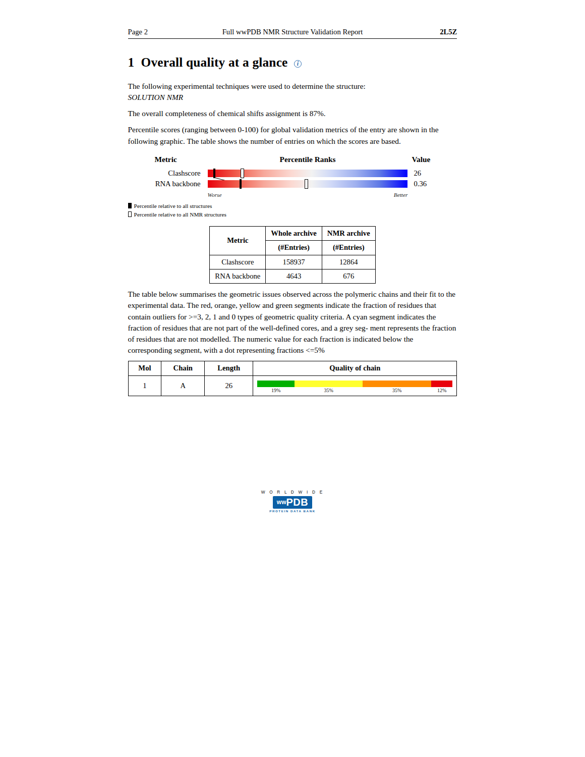Page 2
Full wwPDB NMR Structure Validation Report
2L5Z
1 Overall quality at a glance i
The following experimental techniques were used to determine the structure:
SOLUTION NMR
The overall completeness of chemical shifts assignment is 87%.
Percentile scores (ranging between 0-100) for global validation metrics of the entry are shown in the following graphic. The table shows the number of entries on which the scores are based.
Metric
Percentile Ranks
Value
Clashscore
26
RNA backbone
0.36
Worse Better
Percentile relative to all structures
Percentile relative to all NMR structures
| Metric | Whole archive | NMR archive |
| --- | --- | --- |
| (#Entries) | (#Entries) |
| Clashscore | 158937 | 12864 |
| RNA backbone | 4643 | 676 |
The table below summarises the geometric issues observed across the polymeric chains and their fit to the experimental data. The red, orange, yellow and green segments indicate the fraction of residues that contain outliers for >=3, 2, 1 and 0 types of geometric quality criteria. A cyan segment indicates the fraction of residues that are not part of the well-defined cores, and a grey seg- ment represents the fraction of residues that are not modelled. The numeric value for each fraction is indicated below the corresponding segment, with a dot representing fractions <=5%
| Mol | Chain | Length | Quality of chain |
| --- | --- | --- | --- |
| 1 | A | 26 | 19% 35% 35% 12% |
W O R L D W I D E
ww PDB
PROTEIN DATA BANK